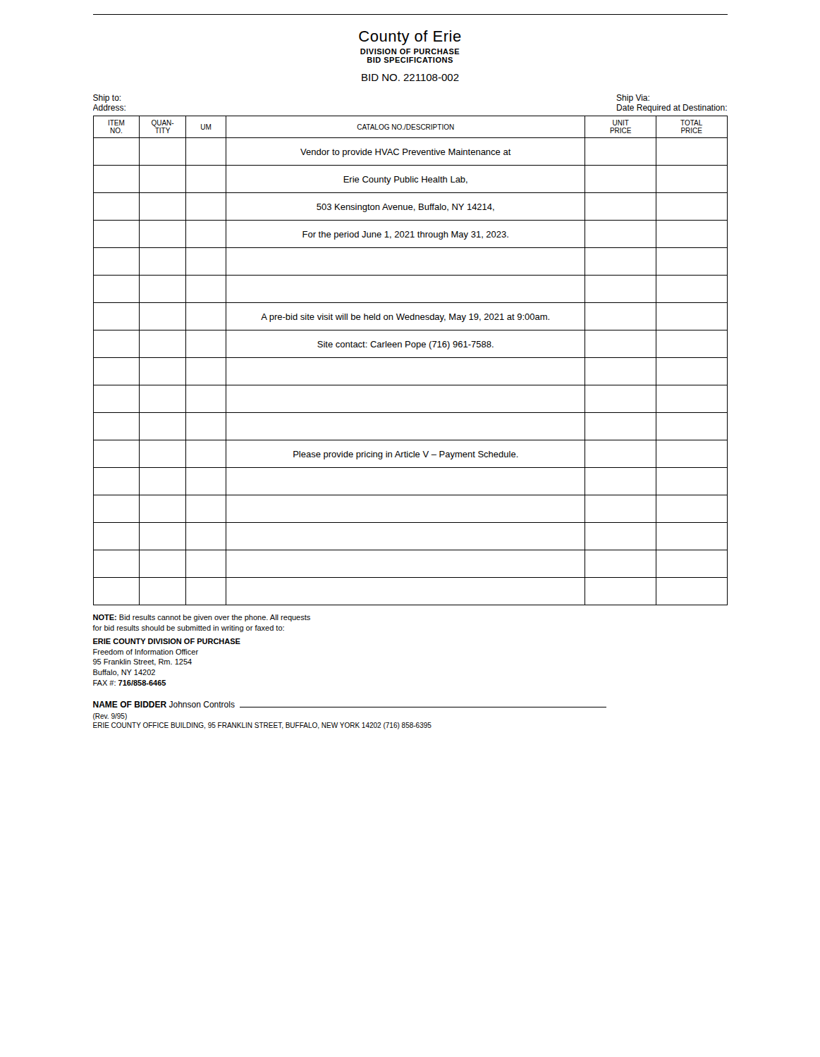County of Erie
DIVISION OF PURCHASE
BID SPECIFICATIONS
BID NO. 221108-002
Ship to:
Address:
Ship Via: Date Required at Destination:
| ITEM NO. | QUAN- TITY | UM | CATALOG NO./DESCRIPTION | UNIT PRICE | TOTAL PRICE |
| --- | --- | --- | --- | --- | --- |
| | | | Vendor to provide HVAC Preventive Maintenance at | | |
| | | | Erie County Public Health Lab, | | |
| | | | 503 Kensington Avenue, Buffalo, NY 14214, | | |
| | | | For the period June 1, 2021 through May 31, 2023. | | |
| | | | A pre-bid site visit will be held on Wednesday, May 19, 2021 at 9:00am. | | |
| | | | Site contact: Carleen Pope (716) 961-7588. | | |
| | | | Please provide pricing in Article V – Payment Schedule. | | |
NOTE: Bid results cannot be given over the phone. All requests
for bid results should be submitted in writing or faxed to:
ERIE COUNTY DIVISION OF PURCHASE
Freedom of Information Officer
95 Franklin Street, Rm. 1254
Buffalo, NY 14202
FAX #: 716/858-6465
NAME OF BIDDER Johnson Controls
(Rev. 9/95)
ERIE COUNTY OFFICE BUILDING, 95 FRANKLIN STREET, BUFFALO, NEW YORK 14202 (716) 858-6395